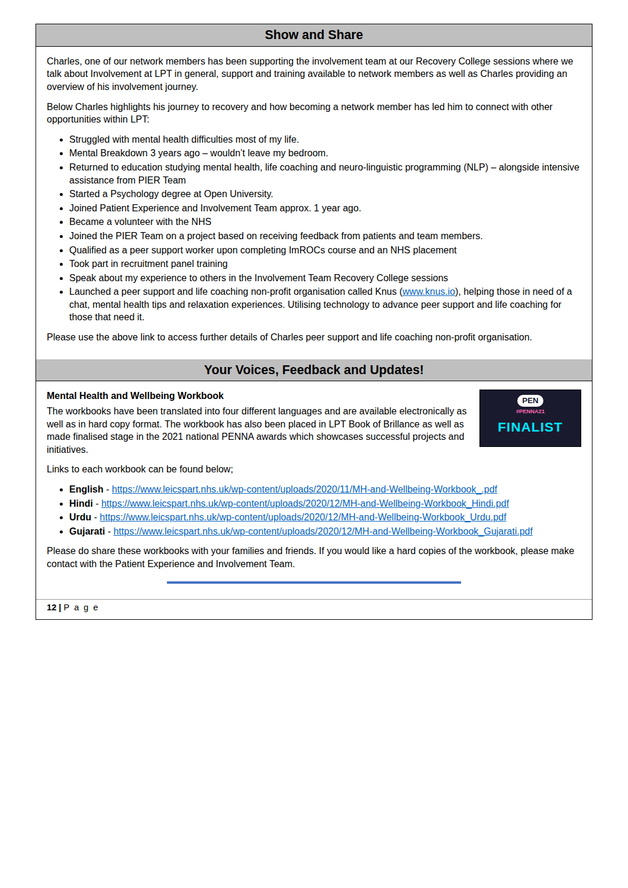Show and Share
Charles, one of our network members has been supporting the involvement team at our Recovery College sessions where we talk about Involvement at LPT in general, support and training available to network members as well as Charles providing an overview of his involvement journey.
Below Charles highlights his journey to recovery and how becoming a network member has led him to connect with other opportunities within LPT:
Struggled with mental health difficulties most of my life.
Mental Breakdown 3 years ago – wouldn’t leave my bedroom.
Returned to education studying mental health, life coaching and neuro-linguistic programming (NLP) – alongside intensive assistance from PIER Team
Started a Psychology degree at Open University.
Joined Patient Experience and Involvement Team approx. 1 year ago.
Became a volunteer with the NHS
Joined the PIER Team on a project based on receiving feedback from patients and team members.
Qualified as a peer support worker upon completing ImROCs course and an NHS placement
Took part in recruitment panel training
Speak about my experience to others in the Involvement Team Recovery College sessions
Launched a peer support and life coaching non-profit organisation called Knus (www.knus.io), helping those in need of a chat, mental health tips and relaxation experiences. Utilising technology to advance peer support and life coaching for those that need it.
Please use the above link to access further details of Charles peer support and life coaching non-profit organisation.
Your Voices, Feedback and Updates!
PEN #PENNA21 FINALIST
Mental Health and Wellbeing Workbook
The workbooks have been translated into four different languages and are available electronically as well as in hard copy format. The workbook has also been placed in LPT Book of Brillance as well as made finalised stage in the 2021 national PENNA awards which showcases successful projects and initiatives.
Links to each workbook can be found below;
English - https://www.leicspart.nhs.uk/wp-content/uploads/2020/11/MH-and-Wellbeing-Workbook_.pdf
Hindi - https://www.leicspart.nhs.uk/wp-content/uploads/2020/12/MH-and-Wellbeing-Workbook_Hindi.pdf
Urdu - https://www.leicspart.nhs.uk/wp-content/uploads/2020/12/MH-and-Wellbeing-Workbook_Urdu.pdf
Gujarati - https://www.leicspart.nhs.uk/wp-content/uploads/2020/12/MH-and-Wellbeing-Workbook_Gujarati.pdf
Please do share these workbooks with your families and friends. If you would like a hard copies of the workbook, please make contact with the Patient Experience and Involvement Team.
12 | P a g e